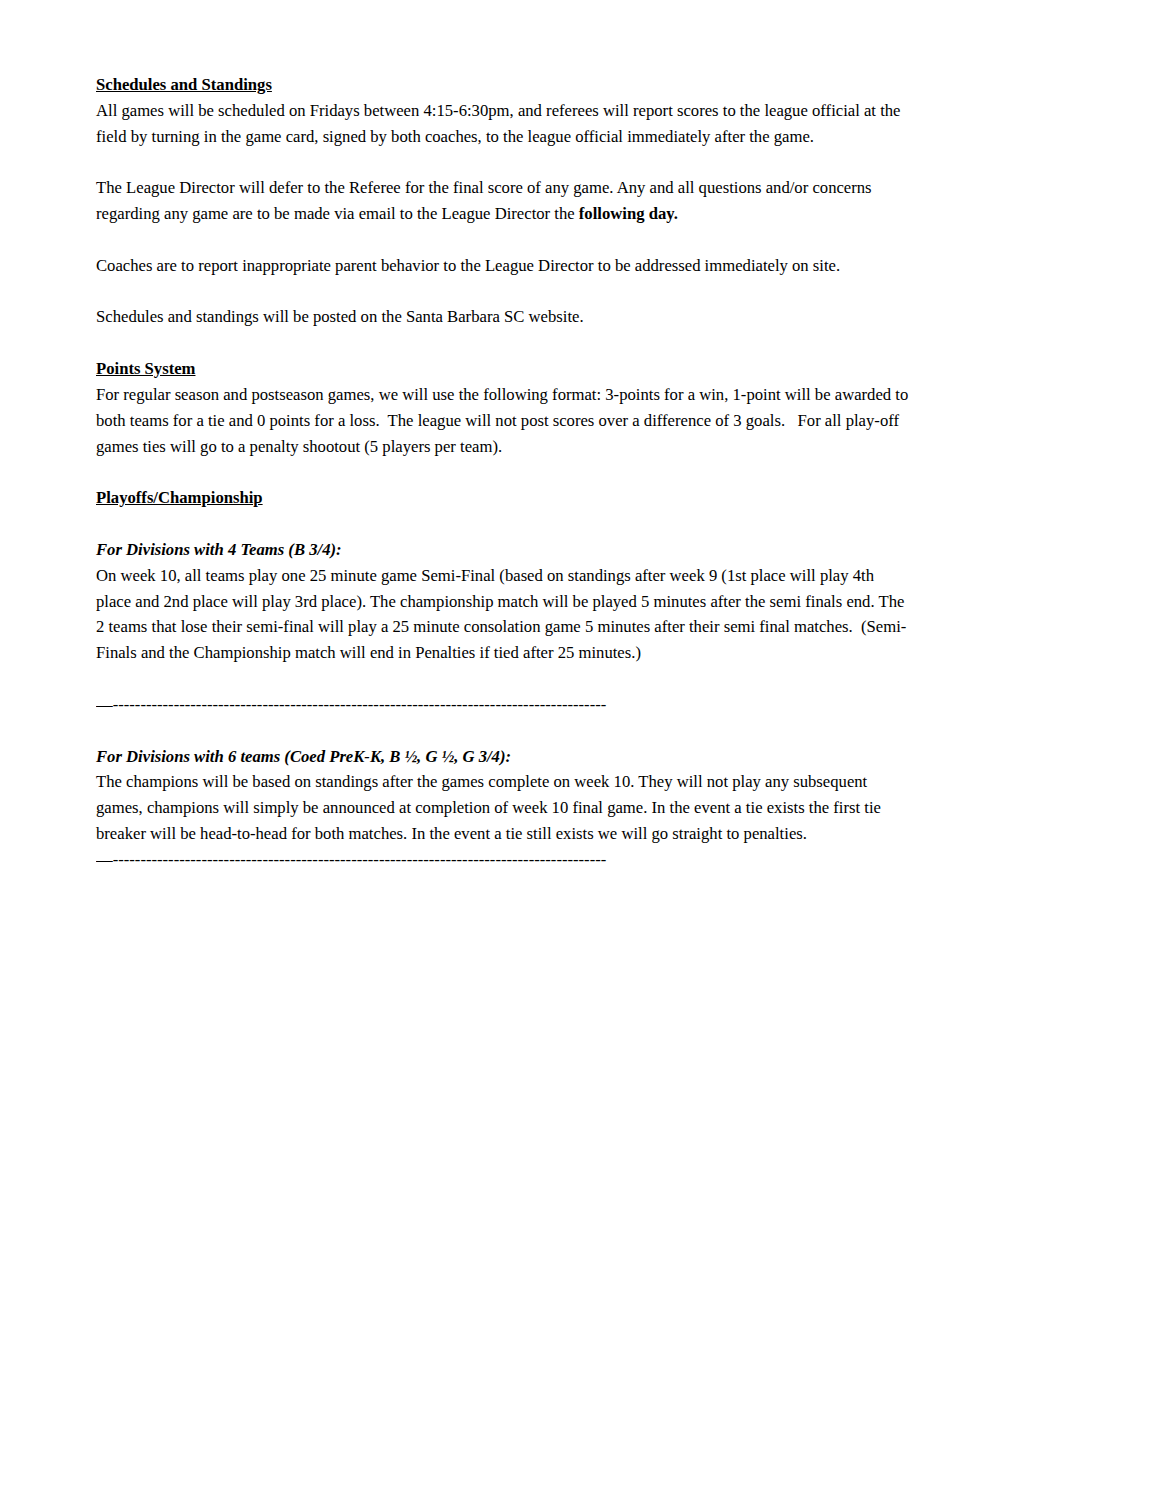Schedules and Standings
All games will be scheduled on Fridays between 4:15-6:30pm, and referees will report scores to the league official at the field by turning in the game card, signed by both coaches, to the league official immediately after the game.
The League Director will defer to the Referee for the final score of any game. Any and all questions and/or concerns regarding any game are to be made via email to the League Director the following day.
Coaches are to report inappropriate parent behavior to the League Director to be addressed immediately on site.
Schedules and standings will be posted on the Santa Barbara SC website.
Points System
For regular season and postseason games, we will use the following format: 3-points for a win, 1-point will be awarded to both teams for a tie and 0 points for a loss. The league will not post scores over a difference of 3 goals. For all play-off games ties will go to a penalty shootout (5 players per team).
Playoffs/Championship
For Divisions with 4 Teams (B 3/4):
On week 10, all teams play one 25 minute game Semi-Final (based on standings after week 9 (1st place will play 4th place and 2nd place will play 3rd place). The championship match will be played 5 minutes after the semi finals end. The 2 teams that lose their semi-final will play a 25 minute consolation game 5 minutes after their semi final matches. (Semi-Finals and the Championship match will end in Penalties if tied after 25 minutes.)
—-----------------------------------------------------------------------------------------
For Divisions with 6 teams (Coed PreK-K, B ½, G ½, G 3/4):
The champions will be based on standings after the games complete on week 10. They will not play any subsequent games, champions will simply be announced at completion of week 10 final game. In the event a tie exists the first tie breaker will be head-to-head for both matches. In the event a tie still exists we will go straight to penalties.
—-----------------------------------------------------------------------------------------